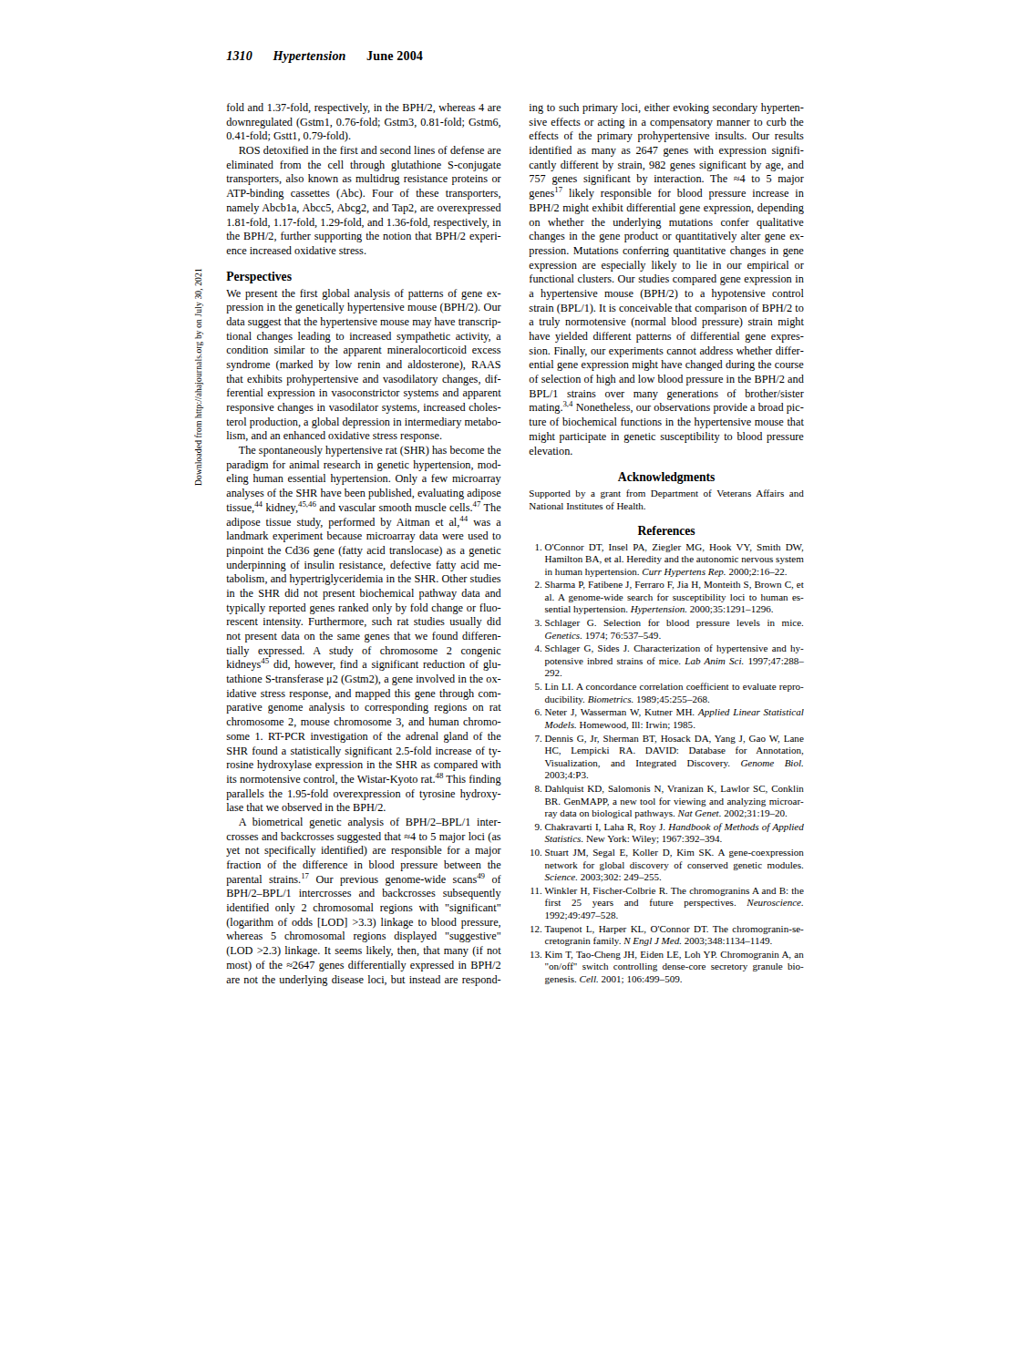Downloaded from http://ahajournals.org by on July 30, 2021
1310 Hypertension June 2004
fold and 1.37-fold, respectively, in the BPH/2, whereas 4 are downregulated (Gstm1, 0.76-fold; Gstm3, 0.81-fold; Gstm6, 0.41-fold; Gstt1, 0.79-fold).
ROS detoxified in the first and second lines of defense are eliminated from the cell through glutathione S-conjugate transporters, also known as multidrug resistance proteins or ATP-binding cassettes (Abc). Four of these transporters, namely Abcb1a, Abcc5, Abcg2, and Tap2, are overexpressed 1.81-fold, 1.17-fold, 1.29-fold, and 1.36-fold, respectively, in the BPH/2, further supporting the notion that BPH/2 experience increased oxidative stress.
Perspectives
We present the first global analysis of patterns of gene expression in the genetically hypertensive mouse (BPH/2). Our data suggest that the hypertensive mouse may have transcriptional changes leading to increased sympathetic activity, a condition similar to the apparent mineralocorticoid excess syndrome (marked by low renin and aldosterone), RAAS that exhibits prohypertensive and vasodilatory changes, differential expression in vasoconstrictor systems and apparent responsive changes in vasodilator systems, increased cholesterol production, a global depression in intermediary metabolism, and an enhanced oxidative stress response.
The spontaneously hypertensive rat (SHR) has become the paradigm for animal research in genetic hypertension, modeling human essential hypertension. Only a few microarray analyses of the SHR have been published, evaluating adipose tissue,44 kidney,45,46 and vascular smooth muscle cells.47 The adipose tissue study, performed by Aitman et al,44 was a landmark experiment because microarray data were used to pinpoint the Cd36 gene (fatty acid translocase) as a genetic underpinning of insulin resistance, defective fatty acid metabolism, and hypertriglyceridemia in the SHR. Other studies in the SHR did not present biochemical pathway data and typically reported genes ranked only by fold change or fluorescent intensity. Furthermore, such rat studies usually did not present data on the same genes that we found differentially expressed. A study of chromosome 2 congenic kidneys45 did, however, find a significant reduction of glutathione S-transferase μ2 (Gstm2), a gene involved in the oxidative stress response, and mapped this gene through comparative genome analysis to corresponding regions on rat chromosome 2, mouse chromosome 3, and human chromosome 1. RT-PCR investigation of the adrenal gland of the SHR found a statistically significant 2.5-fold increase of tyrosine hydroxylase expression in the SHR as compared with its normotensive control, the Wistar-Kyoto rat.48 This finding parallels the 1.95-fold overexpression of tyrosine hydroxylase that we observed in the BPH/2.
A biometrical genetic analysis of BPH/2–BPL/1 intercrosses and backcrosses suggested that ≈4 to 5 major loci (as yet not specifically identified) are responsible for a major fraction of the difference in blood pressure between the parental strains.17 Our previous genome-wide scans49 of BPH/2–BPL/1 intercrosses and backcrosses subsequently identified only 2 chromosomal regions with "significant" (logarithm of odds [LOD] >3.3) linkage to blood pressure, whereas 5 chromosomal regions displayed "suggestive" (LOD >2.3) linkage. It seems likely, then, that many (if not most) of the ≈2647 genes differentially expressed in BPH/2 are not the underlying disease loci, but instead are responding to such primary loci, either evoking secondary hypertensive effects or acting in a compensatory manner to curb the effects of the primary prohypertensive insults. Our results identified as many as 2647 genes with expression significantly different by strain, 982 genes significant by age, and 757 genes significant by interaction. The ≈4 to 5 major genes17 likely responsible for blood pressure increase in BPH/2 might exhibit differential gene expression, depending on whether the underlying mutations confer qualitative changes in the gene product or quantitatively alter gene expression. Mutations conferring quantitative changes in gene expression are especially likely to lie in our empirical or functional clusters. Our studies compared gene expression in a hypertensive mouse (BPH/2) to a hypotensive control strain (BPL/1). It is conceivable that comparison of BPH/2 to a truly normotensive (normal blood pressure) strain might have yielded different patterns of differential gene expression. Finally, our experiments cannot address whether differential gene expression might have changed during the course of selection of high and low blood pressure in the BPH/2 and BPL/1 strains over many generations of brother/sister mating.3,4 Nonetheless, our observations provide a broad picture of biochemical functions in the hypertensive mouse that might participate in genetic susceptibility to blood pressure elevation.
Acknowledgments
Supported by a grant from Department of Veterans Affairs and National Institutes of Health.
References
O'Connor DT, Insel PA, Ziegler MG, Hook VY, Smith DW, Hamilton BA, et al. Heredity and the autonomic nervous system in human hypertension. Curr Hypertens Rep. 2000;2:16–22.
Sharma P, Fatibene J, Ferraro F, Jia H, Monteith S, Brown C, et al. A genome-wide search for susceptibility loci to human essential hypertension. Hypertension. 2000;35:1291–1296.
Schlager G. Selection for blood pressure levels in mice. Genetics. 1974; 76:537–549.
Schlager G, Sides J. Characterization of hypertensive and hypotensive inbred strains of mice. Lab Anim Sci. 1997;47:288–292.
Lin LI. A concordance correlation coefficient to evaluate reproducibility. Biometrics. 1989;45:255–268.
Neter J, Wasserman W, Kutner MH. Applied Linear Statistical Models. Homewood, Ill: Irwin; 1985.
Dennis G, Jr, Sherman BT, Hosack DA, Yang J, Gao W, Lane HC, Lempicki RA. DAVID: Database for Annotation, Visualization, and Integrated Discovery. Genome Biol. 2003;4:P3.
Dahlquist KD, Salomonis N, Vranizan K, Lawlor SC, Conklin BR. GenMAPP, a new tool for viewing and analyzing microarray data on biological pathways. Nat Genet. 2002;31:19–20.
Chakravarti I, Laha R, Roy J. Handbook of Methods of Applied Statistics. New York: Wiley; 1967:392–394.
Stuart JM, Segal E, Koller D, Kim SK. A gene-coexpression network for global discovery of conserved genetic modules. Science. 2003;302: 249–255.
Winkler H, Fischer-Colbrie R. The chromogranins A and B: the first 25 years and future perspectives. Neuroscience. 1992;49:497–528.
Taupenot L, Harper KL, O'Connor DT. The chromogranin-secretogranin family. N Engl J Med. 2003;348:1134–1149.
Kim T, Tao-Cheng JH, Eiden LE, Loh YP. Chromogranin A, an "on/off" switch controlling dense-core secretory granule biogenesis. Cell. 2001; 106:499–509.